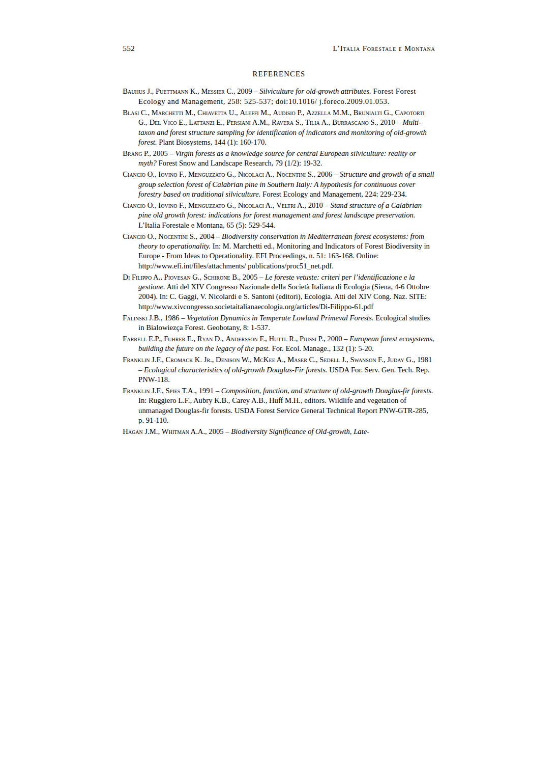552 L’Italia Forestale e Montana
REFERENCES
Bauhus J., Puettmann K., Messier C., 2009 – Silviculture for old-growth attributes. Forest Forest Ecology and Management, 258: 525-537; doi:10.1016/ j.foreco.2009.01.053.
Blasi C., Marchetti M., Chiavetta U., Aleffi M., Audisio P., Azzella M.M., Brunialti G., Capotorti G., Del Vico E., Lattanzi E., Persiani A.M., Ravera S., Tilia A., Burrascano S., 2010 – Multi-taxon and forest structure sampling for identification of indicators and monitoring of old-growth forest. Plant Biosystems, 144 (1): 160-170.
Brang P., 2005 – Virgin forests as a knowledge source for central European silviculture: reality or myth? Forest Snow and Landscape Research, 79 (1/2): 19-32.
Ciancio O., Iovino F., Menguzzato G., Nicolaci A., Nocentini S., 2006 – Structure and growth of a small group selection forest of Calabrian pine in Southern Italy: A hypothesis for continuous cover forestry based on traditional silviculture. Forest Ecology and Management, 224: 229-234.
Ciancio O., Iovino F., Menguzzato G., Nicolaci A., Veltri A., 2010 – Stand structure of a Calabrian pine old growth forest: indications for forest management and forest landscape preservation. L’Italia Forestale e Montana, 65 (5): 529-544.
Ciancio O., Nocentini S., 2004 – Biodiversity conservation in Mediterranean forest ecosystems: from theory to operationality. In: M. Marchetti ed., Monitoring and Indicators of Forest Biodiversity in Europe - From Ideas to Operationality. EFI Proceedings, n. 51: 163-168. Online: http://www.efi.int/files/attachments/ publications/proc51_net.pdf.
Di Filippo A., Piovesan G., Schirone B., 2005 – Le foreste vetuste: criteri per l’identificazione e la gestione. Atti del XIV Congresso Nazionale della Società Italiana di Ecologia (Siena, 4-6 Ottobre 2004). In: C. Gaggi, V. Nicolardi e S. Santoni (editori), Ecologia. Atti del XIV Cong. Naz. SITE: http://www.xivcongresso.societaitalianaecologia.org/articles/Di-Filippo-61.pdf
Falinski J.B., 1986 – Vegetation Dynamics in Temperate Lowland Primeval Forests. Ecological studies in Bialowiezça Forest. Geobotany, 8: 1-537.
Farrell E.P., Fuhrer E., Ryan D., Andersson F., Huttl R., Piussi P., 2000 – European forest ecosystems, building the future on the legacy of the past. For. Ecol. Manage., 132 (1): 5-20.
Franklin J.F., Cromack K. Jr., Denison W., McKee A., Maser C., Sedell J., Swanson F., Juday G., 1981 – Ecological characteristics of old-growth Douglas-Fir forests. USDA For. Serv. Gen. Tech. Rep. PNW-118.
Franklin J.F., Spies T.A., 1991 – Composition, function, and structure of old-growth Douglas-fir forests. In: Ruggiero L.F., Aubry K.B., Carey A.B., Huff M.H., editors. Wildlife and vegetation of unmanaged Douglas-fir forests. USDA Forest Service General Technical Report PNW-GTR-285, p. 91-110.
Hagan J.M., Whitman A.A., 2005 – Biodiversity Significance of Old-growth, Late-